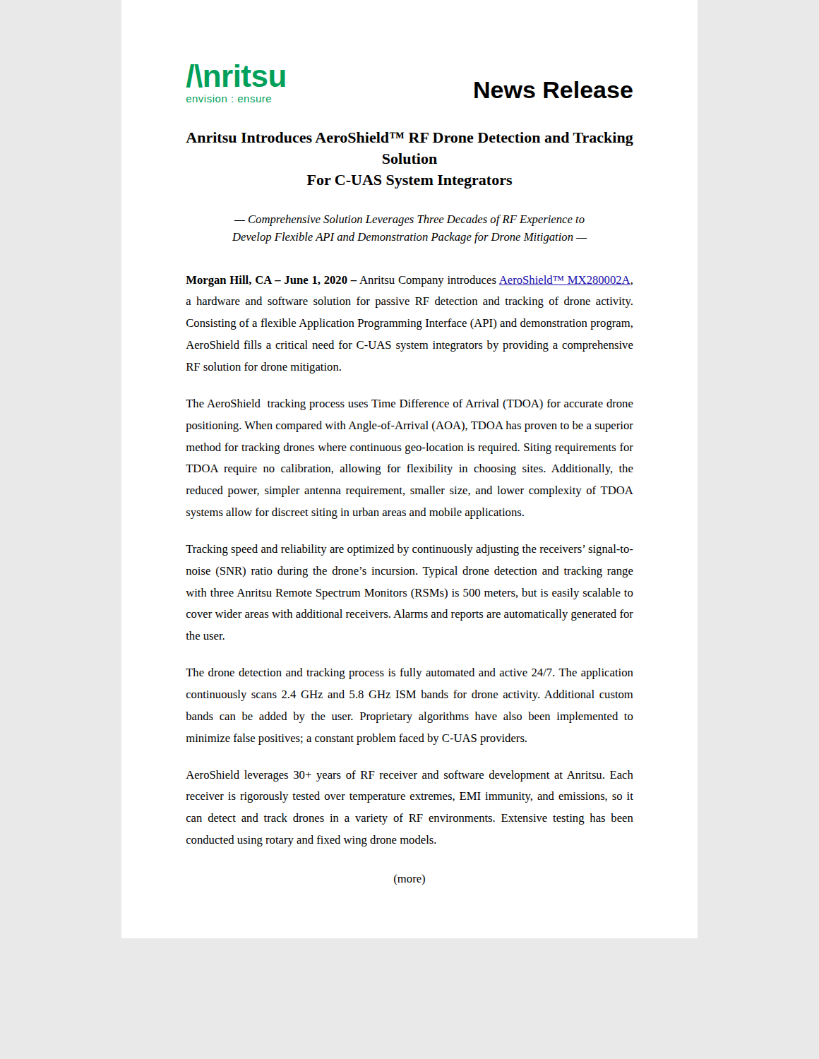/\nritsu envision : ensure
News Release
Anritsu Introduces AeroShield™ RF Drone Detection and Tracking Solution
For C-UAS System Integrators
— Comprehensive Solution Leverages Three Decades of RF Experience to Develop Flexible API and Demonstration Package for Drone Mitigation —
Morgan Hill, CA – June 1, 2020 – Anritsu Company introduces AeroShield™ MX280002A, a hardware and software solution for passive RF detection and tracking of drone activity. Consisting of a flexible Application Programming Interface (API) and demonstration program, AeroShield fills a critical need for C-UAS system integrators by providing a comprehensive RF solution for drone mitigation.
The AeroShield tracking process uses Time Difference of Arrival (TDOA) for accurate drone positioning. When compared with Angle-of-Arrival (AOA), TDOA has proven to be a superior method for tracking drones where continuous geo-location is required. Siting requirements for TDOA require no calibration, allowing for flexibility in choosing sites. Additionally, the reduced power, simpler antenna requirement, smaller size, and lower complexity of TDOA systems allow for discreet siting in urban areas and mobile applications.
Tracking speed and reliability are optimized by continuously adjusting the receivers’ signal-to-noise (SNR) ratio during the drone’s incursion. Typical drone detection and tracking range with three Anritsu Remote Spectrum Monitors (RSMs) is 500 meters, but is easily scalable to cover wider areas with additional receivers. Alarms and reports are automatically generated for the user.
The drone detection and tracking process is fully automated and active 24/7. The application continuously scans 2.4 GHz and 5.8 GHz ISM bands for drone activity. Additional custom bands can be added by the user. Proprietary algorithms have also been implemented to minimize false positives; a constant problem faced by C-UAS providers.
AeroShield leverages 30+ years of RF receiver and software development at Anritsu. Each receiver is rigorously tested over temperature extremes, EMI immunity, and emissions, so it can detect and track drones in a variety of RF environments. Extensive testing has been conducted using rotary and fixed wing drone models.
(more)